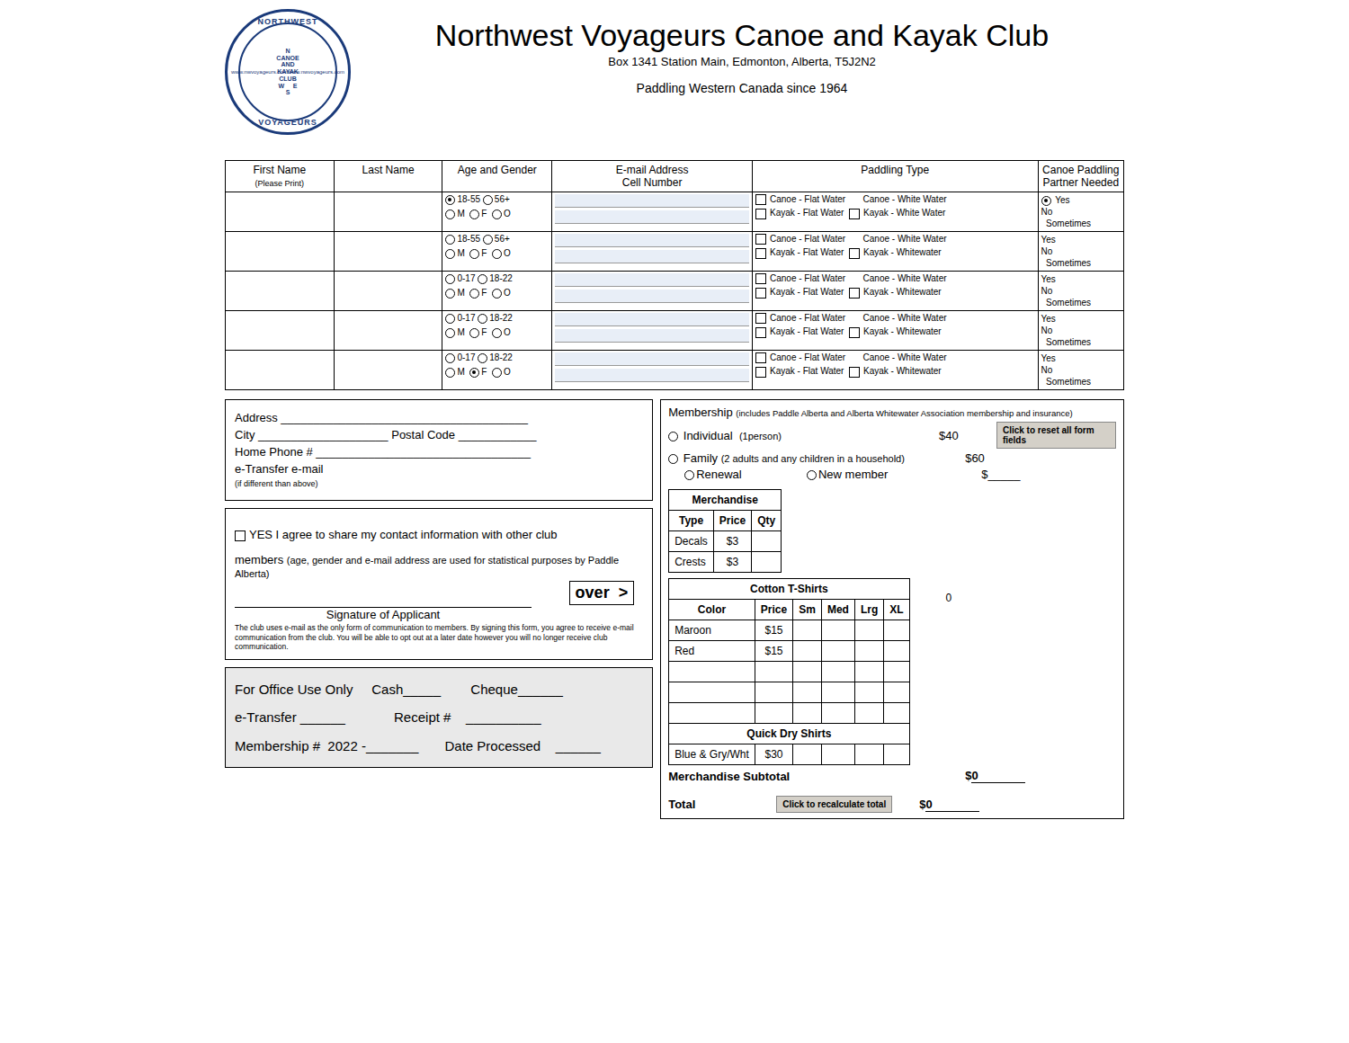NORTHWEST
www.nwvoyageurs.com
www.nwvoyageurs.com
N
CANOE
AND
KAYAK
CLUB
W E
S
VOYAGEURS
Northwest Voyageurs Canoe and Kayak Club
Box 1341 Station Main, Edmonton, Alberta, T5J2N2
Paddling Western Canada since 1964
| First Name (Please Print) | Last Name | Age and Gender | E-mail Address Cell Number | Paddling Type | Canoe Paddling Partner Needed |
| --- | --- | --- | --- | --- | --- |
| | | 18-55 56+ M F O | | Canoe - Flat Water Canoe - White Water Kayak - Flat Water Kayak - White Water | Yes No Sometimes |
| | | 18-55 56+ M F O | | Canoe - Flat Water Canoe - White Water Kayak - Flat Water Kayak - Whitewater | Yes No Sometimes |
| | | 0-17 18-22 M F O | | Canoe - Flat Water Canoe - White Water Kayak - Flat Water Kayak - Whitewater | Yes No Sometimes |
| | | 0-17 18-22 M F O | | Canoe - Flat Water Canoe - White Water Kayak - Flat Water Kayak - Whitewater | Yes No Sometimes |
| | | 0-17 18-22 M F O | | Canoe - Flat Water Canoe - White Water Kayak - Flat Water Kayak - Whitewater | Yes No Sometimes |
Address ______________________________________
City ____________________ Postal Code ____________
Home Phone # _________________________________
e-Transfer e-mail
(if different than above)
YES I agree to share my contact information with other club
members (age, gender and e-mail address are used for statistical purposes by Paddle Alberta)
over >
Signature of Applicant
The club uses e-mail as the only form of communication to members. By signing this form, you agree to receive e-mail communication from the club. You will be able to opt out at a later date however you will no longer receive club communication.
For Office Use Only Cash_____ Cheque______
e-Transfer ______ Receipt # __________
Membership # 2022 -_______ Date Processed ______
Membership (includes Paddle Alberta and Alberta Whitewater Association membership and insurance)
Individual (1person) $40 Click to reset all form fields
Family (2 adults and any children in a household) $60
Renewal New member $_____
| Merchandise |
| --- |
| Type | Price | Qty |
| Decals | $3 | |
| Crests | $3 | |
| Cotton T-Shirts |
| --- |
| Color | Price | Sm | Med | Lrg | XL |
| Maroon | $15 | | | | |
| Red | $15 | | | | |
| Quick Dry Shirts |
| Blue & Gry/Wht | $30 | | | | |
0
Merchandise Subtotal $0
Total Click to recalculate total $0